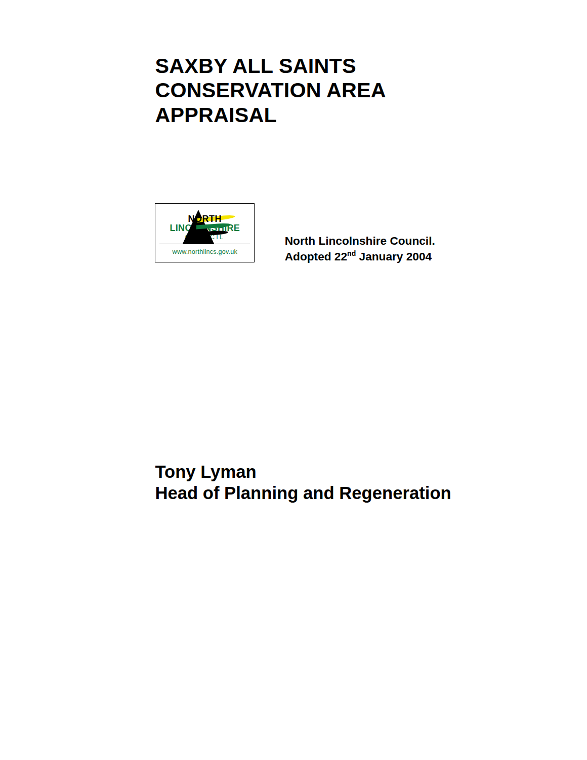SAXBY ALL SAINTS
CONSERVATION AREA APPRAISAL
NORTH
LINCOLNSHIRE
COUNCIL
www.northlincs.gov.uk
North Lincolnshire Council.
Adopted 22nd January 2004
Tony Lyman
Head of Planning and Regeneration